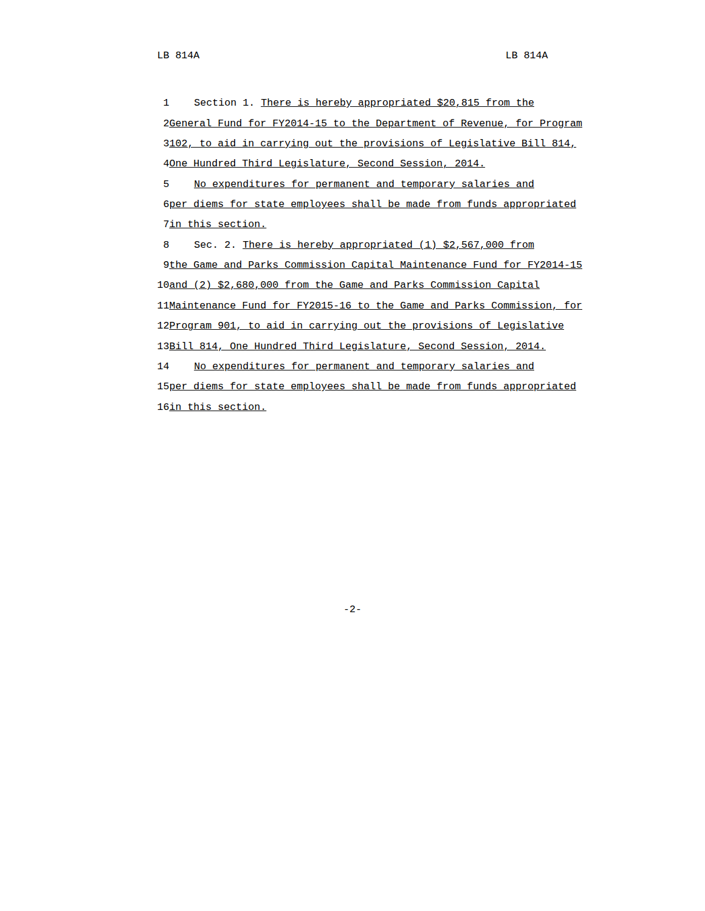LB 814A LB 814A
| 1 | Section 1. There is hereby appropriated $20,815 from the |
| 2 | General Fund for FY2014-15 to the Department of Revenue, for Program |
| 3 | 102, to aid in carrying out the provisions of Legislative Bill 814, |
| 4 | One Hundred Third Legislature, Second Session, 2014. |
| 5 | No expenditures for permanent and temporary salaries and |
| 6 | per diems for state employees shall be made from funds appropriated |
| 7 | in this section. |
| 8 | Sec. 2. There is hereby appropriated (1) $2,567,000 from |
| 9 | the Game and Parks Commission Capital Maintenance Fund for FY2014-15 |
| 10 | and (2) $2,680,000 from the Game and Parks Commission Capital |
| 11 | Maintenance Fund for FY2015-16 to the Game and Parks Commission, for |
| 12 | Program 901, to aid in carrying out the provisions of Legislative |
| 13 | Bill 814, One Hundred Third Legislature, Second Session, 2014. |
| 14 | No expenditures for permanent and temporary salaries and |
| 15 | per diems for state employees shall be made from funds appropriated |
| 16 | in this section. |
-2-